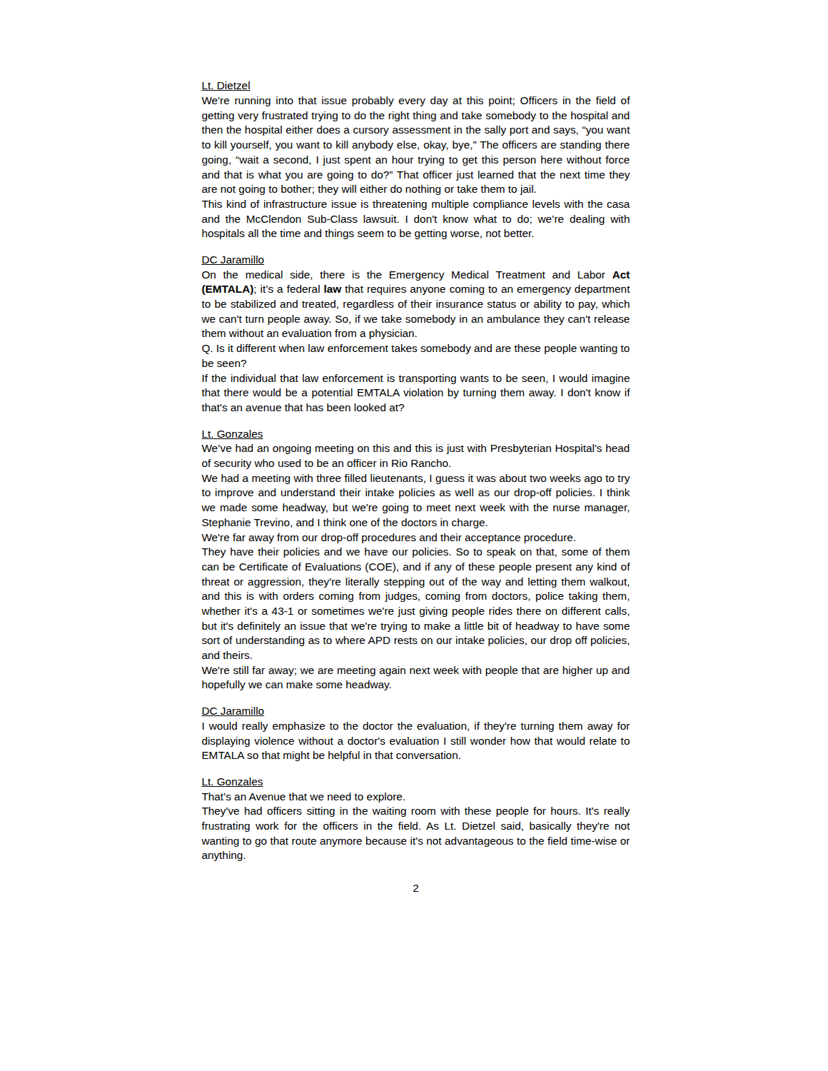Lt. Dietzel
We're running into that issue probably every day at this point; Officers in the field of getting very frustrated trying to do the right thing and take somebody to the hospital and then the hospital either does a cursory assessment in the sally port and says, “you want to kill yourself, you want to kill anybody else, okay, bye,” The officers are standing there going, “wait a second, I just spent an hour trying to get this person here without force and that is what you are going to do?” That officer just learned that the next time they are not going to bother; they will either do nothing or take them to jail.
This kind of infrastructure issue is threatening multiple compliance levels with the casa and the McClendon Sub-Class lawsuit. I don't know what to do; we’re dealing with hospitals all the time and things seem to be getting worse, not better.
DC Jaramillo
On the medical side, there is the Emergency Medical Treatment and Labor Act (EMTALA); it’s a federal law that requires anyone coming to an emergency department to be stabilized and treated, regardless of their insurance status or ability to pay, which we can't turn people away. So, if we take somebody in an ambulance they can't release them without an evaluation from a physician.
Q. Is it different when law enforcement takes somebody and are these people wanting to be seen?
If the individual that law enforcement is transporting wants to be seen, I would imagine that there would be a potential EMTALA violation by turning them away. I don't know if that's an avenue that has been looked at?
Lt. Gonzales
We’ve had an ongoing meeting on this and this is just with Presbyterian Hospital's head of security who used to be an officer in Rio Rancho.
We had a meeting with three filled lieutenants, I guess it was about two weeks ago to try to improve and understand their intake policies as well as our drop-off policies. I think we made some headway, but we're going to meet next week with the nurse manager, Stephanie Trevino, and I think one of the doctors in charge.
We're far away from our drop-off procedures and their acceptance procedure.
They have their policies and we have our policies. So to speak on that, some of them can be Certificate of Evaluations (COE), and if any of these people present any kind of threat or aggression, they're literally stepping out of the way and letting them walkout, and this is with orders coming from judges, coming from doctors, police taking them, whether it's a 43-1 or sometimes we're just giving people rides there on different calls, but it's definitely an issue that we're trying to make a little bit of headway to have some sort of understanding as to where APD rests on our intake policies, our drop off policies, and theirs.
We're still far away; we are meeting again next week with people that are higher up and hopefully we can make some headway.
DC Jaramillo
I would really emphasize to the doctor the evaluation, if they're turning them away for displaying violence without a doctor's evaluation I still wonder how that would relate to EMTALA so that might be helpful in that conversation.
Lt. Gonzales
That’s an Avenue that we need to explore.
They've had officers sitting in the waiting room with these people for hours. It's really frustrating work for the officers in the field. As Lt. Dietzel said, basically they're not wanting to go that route anymore because it's not advantageous to the field time-wise or anything.
2